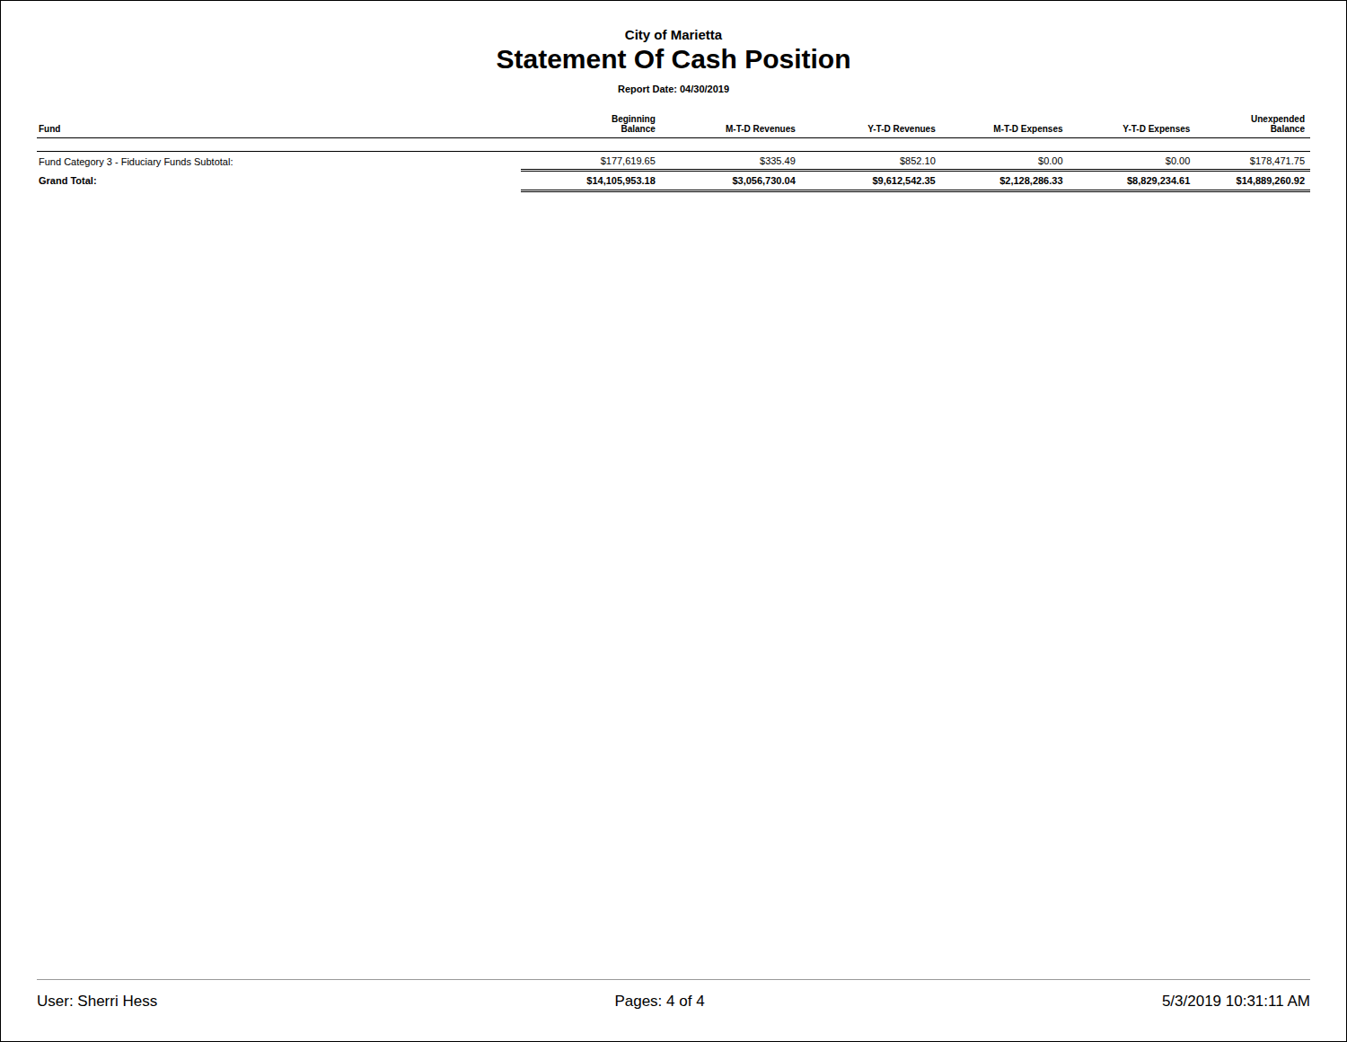City of Marietta
Statement Of Cash Position
Report Date: 04/30/2019
| Fund | Beginning Balance | M-T-D Revenues | Y-T-D Revenues | M-T-D Expenses | Y-T-D Expenses | Unexpended Balance |
| --- | --- | --- | --- | --- | --- | --- |
| Fund Category 3 - Fiduciary Funds Subtotal: | $177,619.65 | $335.49 | $852.10 | $0.00 | $0.00 | $178,471.75 |
| Grand Total: | $14,105,953.18 | $3,056,730.04 | $9,612,542.35 | $2,128,286.33 | $8,829,234.61 | $14,889,260.92 |
User: Sherri Hess
Pages: 4 of 4
5/3/2019 10:31:11 AM